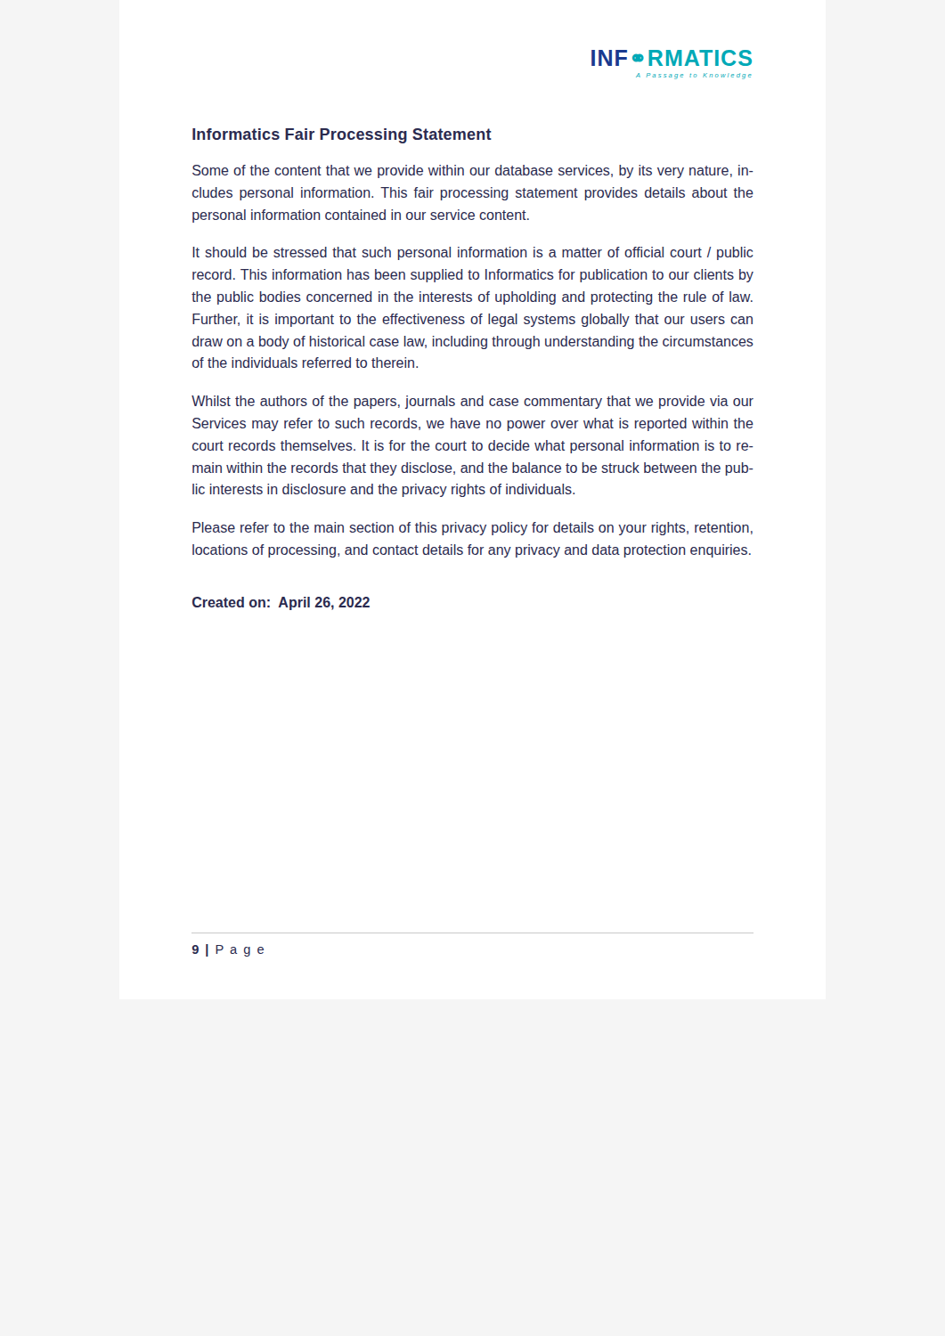INF⚭RMATICS
A Passage to Knowledge
Informatics Fair Processing Statement
Some of the content that we provide within our database services, by its very nature, includes personal information. This fair processing statement provides details about the personal information contained in our service content.
It should be stressed that such personal information is a matter of official court / public record. This information has been supplied to Informatics for publication to our clients by the public bodies concerned in the interests of upholding and protecting the rule of law. Further, it is important to the effectiveness of legal systems globally that our users can draw on a body of historical case law, including through understanding the circumstances of the individuals referred to therein.
Whilst the authors of the papers, journals and case commentary that we provide via our Services may refer to such records, we have no power over what is reported within the court records themselves. It is for the court to decide what personal information is to remain within the records that they disclose, and the balance to be struck between the public interests in disclosure and the privacy rights of individuals.
Please refer to the main section of this privacy policy for details on your rights, retention, locations of processing, and contact details for any privacy and data protection enquiries.
Created on: April 26, 2022
9 | P a g e